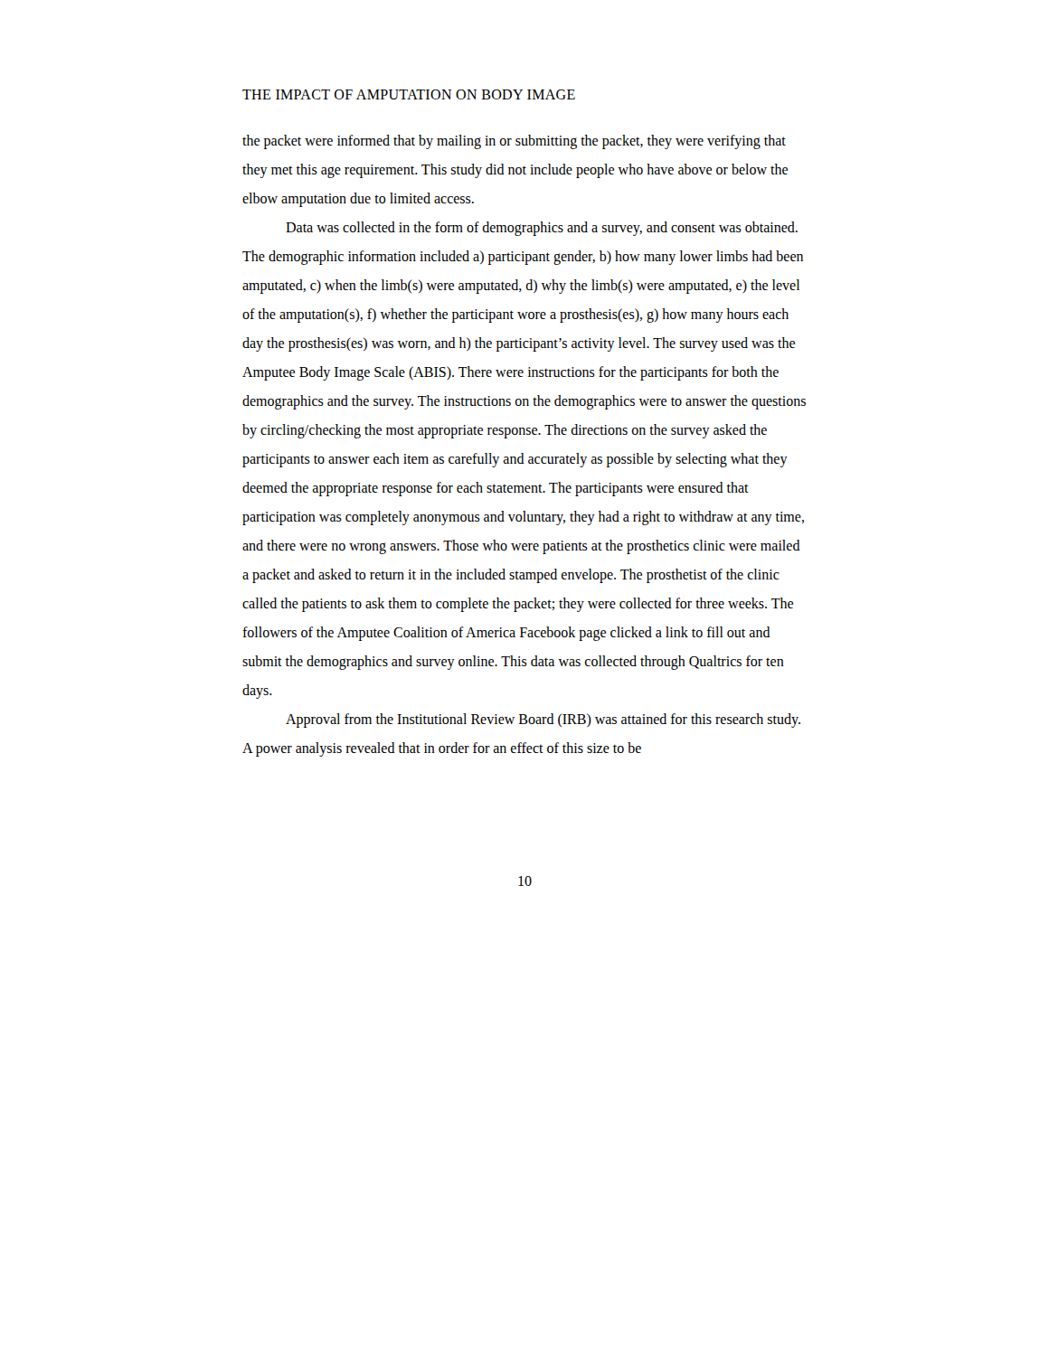The Impact of Amputation on Body Image
the packet were informed that by mailing in or submitting the packet, they were verifying that they met this age requirement. This study did not include people who have above or below the elbow amputation due to limited access.
Data was collected in the form of demographics and a survey, and consent was obtained. The demographic information included a) participant gender, b) how many lower limbs had been amputated, c) when the limb(s) were amputated, d) why the limb(s) were amputated, e) the level of the amputation(s), f) whether the participant wore a prosthesis(es), g) how many hours each day the prosthesis(es) was worn, and h) the participant’s activity level. The survey used was the Amputee Body Image Scale (ABIS). There were instructions for the participants for both the demographics and the survey. The instructions on the demographics were to answer the questions by circling/checking the most appropriate response. The directions on the survey asked the participants to answer each item as carefully and accurately as possible by selecting what they deemed the appropriate response for each statement. The participants were ensured that participation was completely anonymous and voluntary, they had a right to withdraw at any time, and there were no wrong answers. Those who were patients at the prosthetics clinic were mailed a packet and asked to return it in the included stamped envelope. The prosthetist of the clinic called the patients to ask them to complete the packet; they were collected for three weeks. The followers of the Amputee Coalition of America Facebook page clicked a link to fill out and submit the demographics and survey online. This data was collected through Qualtrics for ten days.
Approval from the Institutional Review Board (IRB) was attained for this research study. A power analysis revealed that in order for an effect of this size to be
10